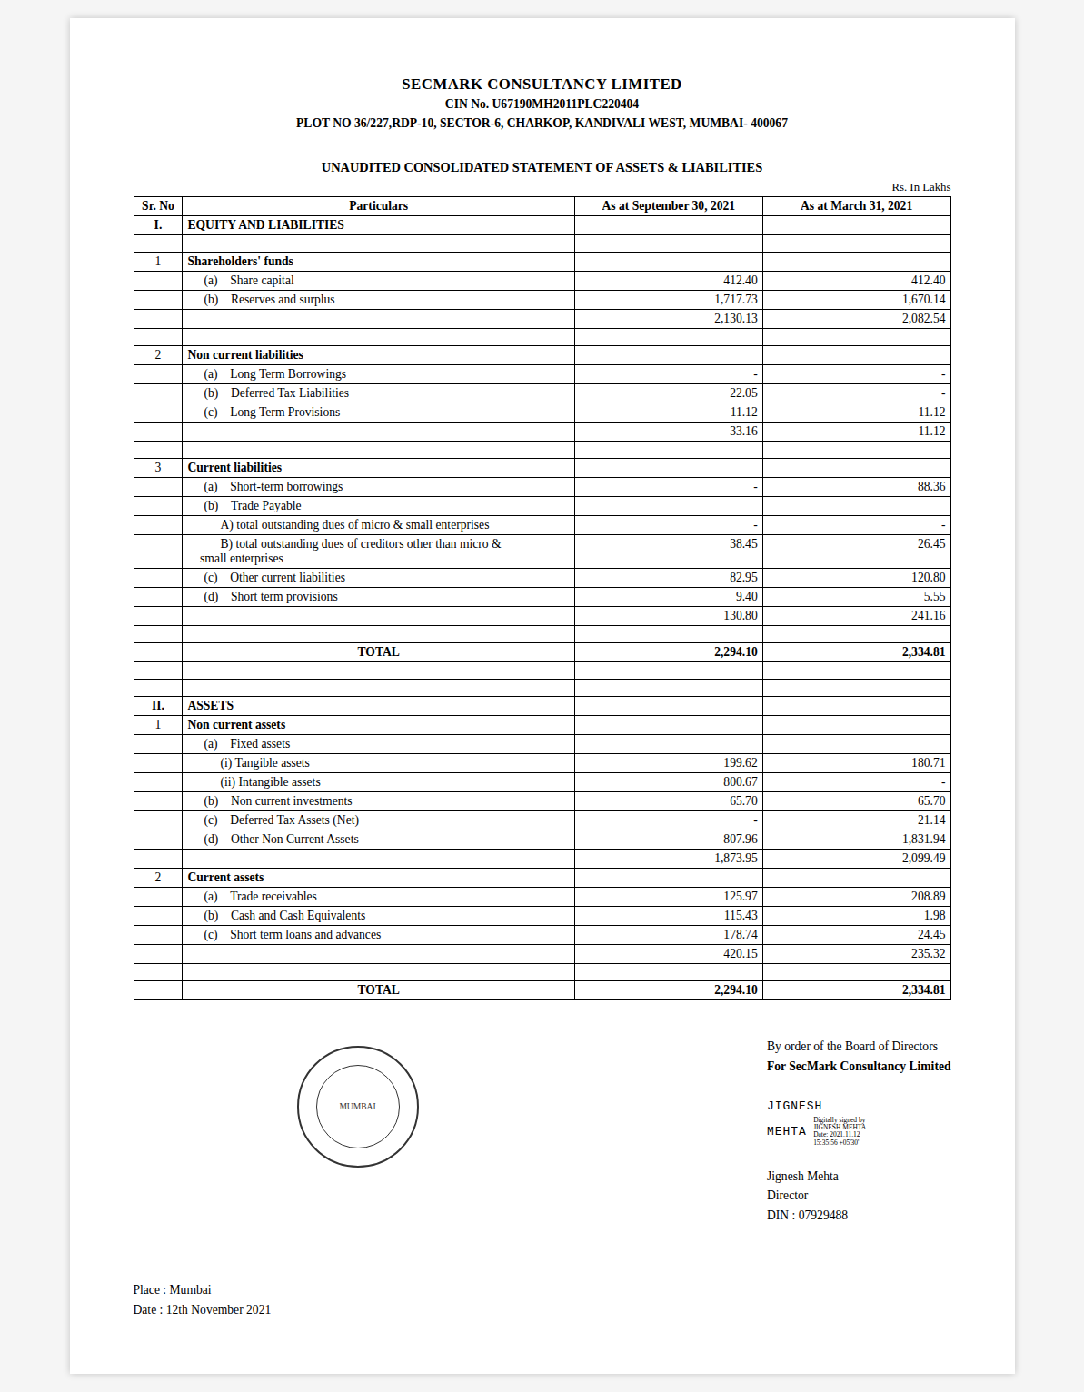SECMARK CONSULTANCY LIMITED
CIN No. U67190MH2011PLC220404
PLOT NO 36/227,RDP-10, SECTOR-6, CHARKOP, KANDIVALI WEST, MUMBAI- 400067
UNAUDITED CONSOLIDATED STATEMENT OF ASSETS & LIABILITIES
Rs. In Lakhs
| Sr. No | Particulars | As at September 30, 2021 | As at March 31, 2021 |
| --- | --- | --- | --- |
| I. | EQUITY AND LIABILITIES | | |
| 1 | Shareholders' funds | | |
| | (a) Share capital | 412.40 | 412.40 |
| | (b) Reserves and surplus | 1,717.73 | 1,670.14 |
| | | 2,130.13 | 2,082.54 |
| 2 | Non current liabilities | | |
| | (a) Long Term Borrowings | - | - |
| | (b) Deferred Tax Liabilities | 22.05 | - |
| | (c) Long Term Provisions | 11.12 | 11.12 |
| | | 33.16 | 11.12 |
| 3 | Current liabilities | | |
| | (a) Short-term borrowings | - | 88.36 |
| | (b) Trade Payable | | |
| | A) total outstanding dues of micro & small enterprises | - | - |
| | B) total outstanding dues of creditors other than micro & small enterprises | 38.45 | 26.45 |
| | (c) Other current liabilities | 82.95 | 120.80 |
| | (d) Short term provisions | 9.40 | 5.55 |
| | | 130.80 | 241.16 |
| | TOTAL | 2,294.10 | 2,334.81 |
| II. | ASSETS | | |
| 1 | Non current assets | | |
| | (a) Fixed assets | | |
| | (i) Tangible assets | 199.62 | 180.71 |
| | (ii) Intangible assets | 800.67 | - |
| | (b) Non current investments | 65.70 | 65.70 |
| | (c) Deferred Tax Assets (Net) | - | 21.14 |
| | (d) Other Non Current Assets | 807.96 | 1,831.94 |
| | | 1,873.95 | 2,099.49 |
| 2 | Current assets | | |
| | (a) Trade receivables | 125.97 | 208.89 |
| | (b) Cash and Cash Equivalents | 115.43 | 1.98 |
| | (c) Short term loans and advances | 178.74 | 24.45 |
| | | 420.15 | 235.32 |
| | TOTAL | 2,294.10 | 2,334.81 |
MUMBAI
By order of the Board of Directors
For SecMark Consultancy Limited
JIGNESH
MEHTA Digitally signed by
JIGNESH MEHTA
Date: 2021.11.12
15:35:56 +05'30'
Jignesh Mehta
Director
DIN : 07929488
Place : Mumbai
Date : 12th November 2021